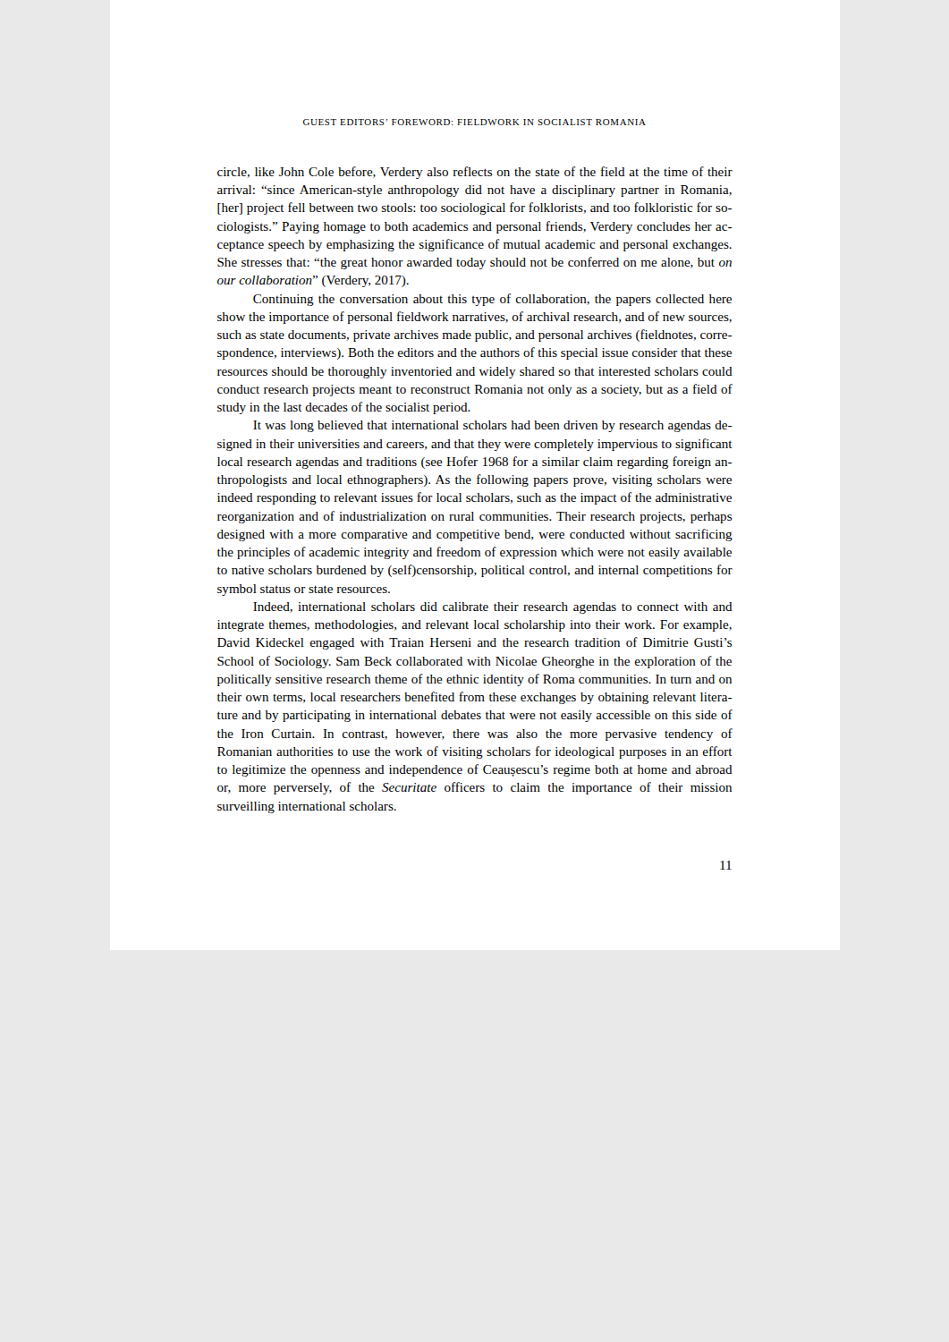Guest Editors’ Foreword: Fieldwork in Socialist Romania
circle, like John Cole before, Verdery also reflects on the state of the field at the time of their arrival: “since American-style anthropology did not have a disciplinary partner in Romania, [her] project fell between two stools: too sociological for folklorists, and too folkloristic for sociologists.” Paying homage to both academics and personal friends, Verdery concludes her acceptance speech by emphasizing the significance of mutual academic and personal exchanges. She stresses that: “the great honor awarded today should not be conferred on me alone, but on our collaboration” (Verdery, 2017).
Continuing the conversation about this type of collaboration, the papers collected here show the importance of personal fieldwork narratives, of archival research, and of new sources, such as state documents, private archives made public, and personal archives (fieldnotes, correspondence, interviews). Both the editors and the authors of this special issue consider that these resources should be thoroughly inventoried and widely shared so that interested scholars could conduct research projects meant to reconstruct Romania not only as a society, but as a field of study in the last decades of the socialist period.
It was long believed that international scholars had been driven by research agendas designed in their universities and careers, and that they were completely impervious to significant local research agendas and traditions (see Hofer 1968 for a similar claim regarding foreign anthropologists and local ethnographers). As the following papers prove, visiting scholars were indeed responding to relevant issues for local scholars, such as the impact of the administrative reorganization and of industrialization on rural communities. Their research projects, perhaps designed with a more comparative and competitive bend, were conducted without sacrificing the principles of academic integrity and freedom of expression which were not easily available to native scholars burdened by (self)censorship, political control, and internal competitions for symbol status or state resources.
Indeed, international scholars did calibrate their research agendas to connect with and integrate themes, methodologies, and relevant local scholarship into their work. For example, David Kideckel engaged with Traian Herseni and the research tradition of Dimitrie Gusti’s School of Sociology. Sam Beck collaborated with Nicolae Gheorghe in the exploration of the politically sensitive research theme of the ethnic identity of Roma communities. In turn and on their own terms, local researchers benefited from these exchanges by obtaining relevant literature and by participating in international debates that were not easily accessible on this side of the Iron Curtain. In contrast, however, there was also the more pervasive tendency of Romanian authorities to use the work of visiting scholars for ideological purposes in an effort to legitimize the openness and independence of Ceaușescu’s regime both at home and abroad or, more perversely, of the Securitate officers to claim the importance of their mission surveilling international scholars.
11